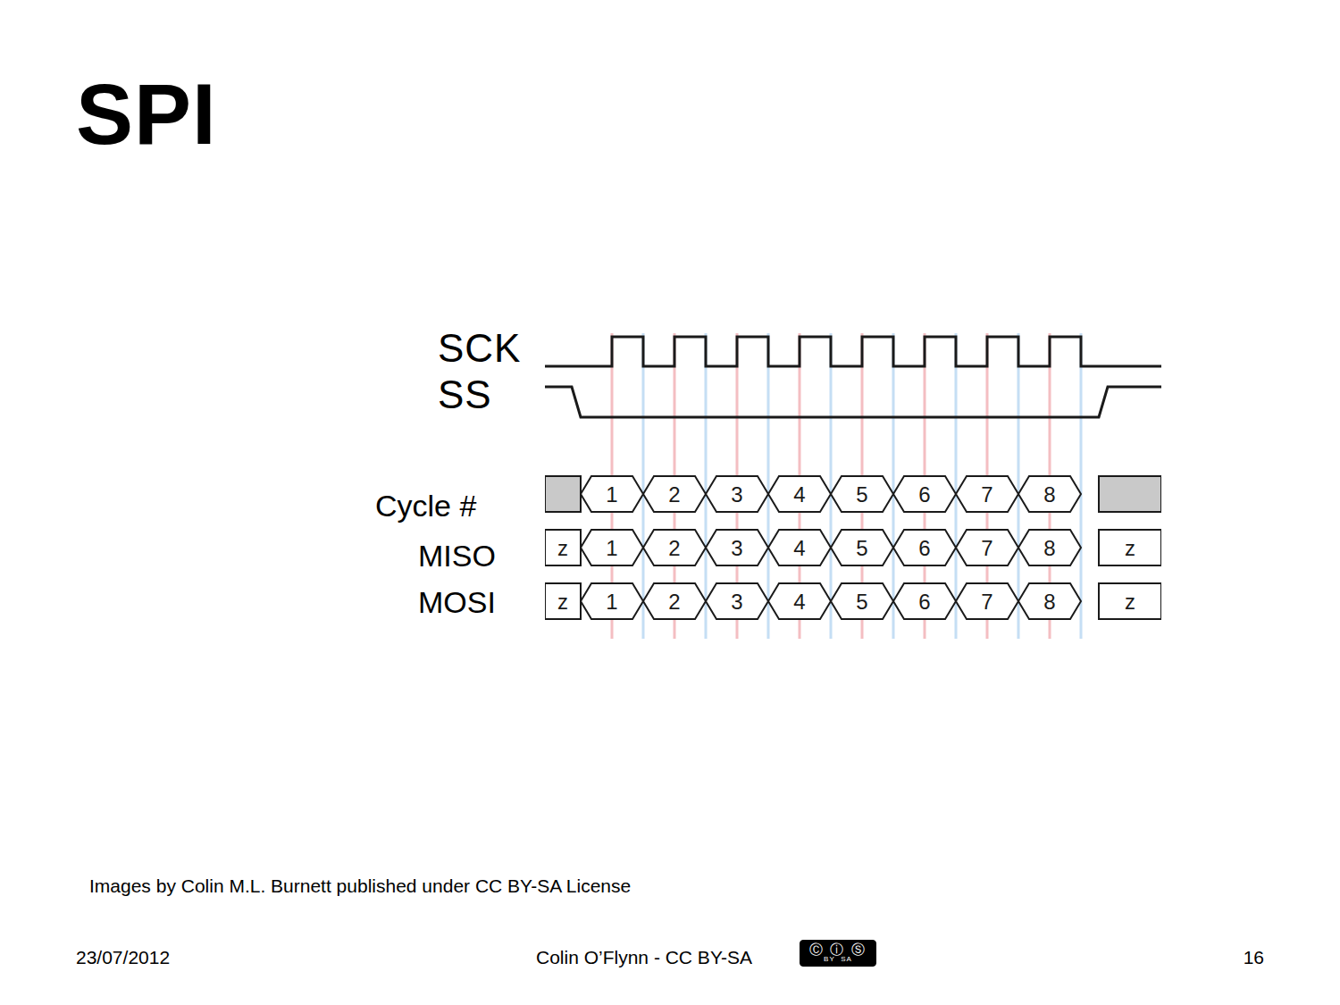SPI
SCK
SS
Cycle #
MISO
MOSI
1 2 3 4 5 6 7 8 z 1 2 3 4 5 6 7 8 z z 1 2 3 4 5 6 7 8 z
Images by Colin M.L. Burnett published under CC BY-SA License
23/07/2012
Colin O’Flynn - CC BY-SA
Ⓒ ⓘ Ⓢ
BY SA
16